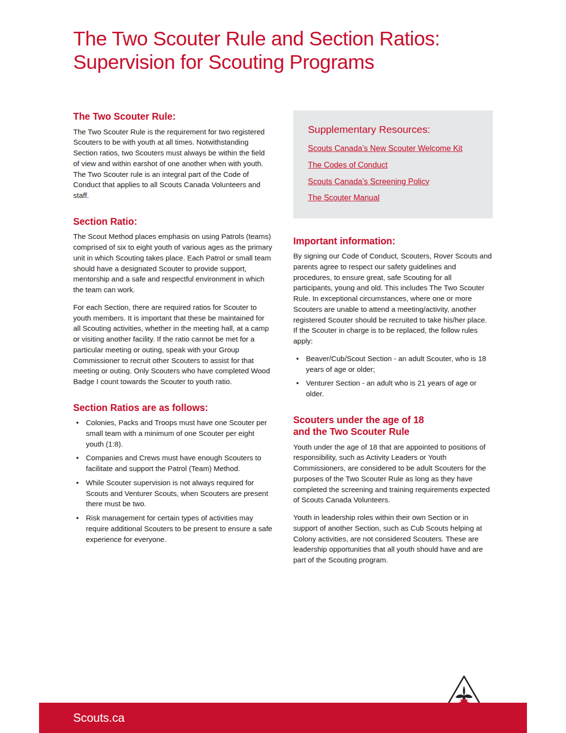The Two Scouter Rule and Section Ratios:
Supervision for Scouting Programs
The Two Scouter Rule:
The Two Scouter Rule is the requirement for two registered Scouters to be with youth at all times. Notwithstanding Section ratios, two Scouters must always be within the field of view and within earshot of one another when with youth. The Two Scouter rule is an integral part of the Code of Conduct that applies to all Scouts Canada Volunteers and staff.
Section Ratio:
The Scout Method places emphasis on using Patrols (teams) comprised of six to eight youth of various ages as the primary unit in which Scouting takes place. Each Patrol or small team should have a designated Scouter to provide support, mentorship and a safe and respectful environment in which the team can work.
For each Section, there are required ratios for Scouter to youth members. It is important that these be maintained for all Scouting activities, whether in the meeting hall, at a camp or visiting another facility. If the ratio cannot be met for a particular meeting or outing, speak with your Group Commissioner to recruit other Scouters to assist for that meeting or outing. Only Scouters who have completed Wood Badge I count towards the Scouter to youth ratio.
Section Ratios are as follows:
Colonies, Packs and Troops must have one Scouter per small team with a minimum of one Scouter per eight youth (1:8).
Companies and Crews must have enough Scouters to facilitate and support the Patrol (Team) Method.
While Scouter supervision is not always required for Scouts and Venturer Scouts, when Scouters are present there must be two.
Risk management for certain types of activities may require additional Scouters to be present to ensure a safe experience for everyone.
Supplementary Resources:
Scouts Canada’s New Scouter Welcome Kit The Codes of Conduct Scouts Canada’s Screening Policy The Scouter Manual
Important information:
By signing our Code of Conduct, Scouters, Rover Scouts and parents agree to respect our safety guidelines and procedures, to ensure great, safe Scouting for all participants, young and old. This includes The Two Scouter Rule. In exceptional circumstances, where one or more Scouters are unable to attend a meeting/activity, another registered Scouter should be recruited to take his/her place. If the Scouter in charge is to be replaced, the follow rules apply:
Beaver/Cub/Scout Section - an adult Scouter, who is 18 years of age or older;
Venturer Section - an adult who is 21 years of age or older.
Scouters under the age of 18
and the Two Scouter Rule
Youth under the age of 18 that are appointed to positions of responsibility, such as Activity Leaders or Youth Commissioners, are considered to be adult Scouters for the purposes of the Two Scouter Rule as long as they have completed the screening and training requirements expected of Scouts Canada Volunteers.
Youth in leadership roles within their own Section or in support of another Section, such as Cub Scouts helping at Colony activities, are not considered Scouters. These are leadership opportunities that all youth should have and are part of the Scouting program.
SCOUTS CANADA
Scouts.ca